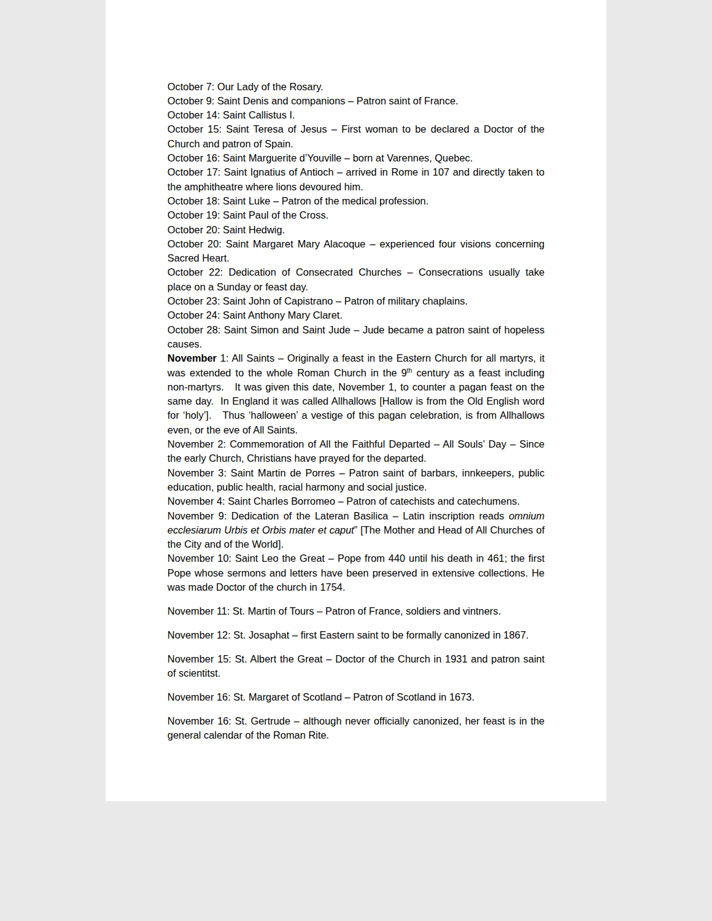October 7: Our Lady of the Rosary.
October 9: Saint Denis and companions – Patron saint of France.
October 14: Saint Callistus I.
October 15: Saint Teresa of Jesus – First woman to be declared a Doctor of the Church and patron of Spain.
October 16: Saint Marguerite d’Youville – born at Varennes, Quebec.
October 17: Saint Ignatius of Antioch – arrived in Rome in 107 and directly taken to the amphitheatre where lions devoured him.
October 18: Saint Luke – Patron of the medical profession.
October 19: Saint Paul of the Cross.
October 20: Saint Hedwig.
October 20: Saint Margaret Mary Alacoque – experienced four visions concerning Sacred Heart.
October 22: Dedication of Consecrated Churches – Consecrations usually take place on a Sunday or feast day.
October 23: Saint John of Capistrano – Patron of military chaplains.
October 24: Saint Anthony Mary Claret.
October 28: Saint Simon and Saint Jude – Jude became a patron saint of hopeless causes.
November 1: All Saints – Originally a feast in the Eastern Church for all martyrs, it was extended to the whole Roman Church in the 9th century as a feast including non-martyrs. It was given this date, November 1, to counter a pagan feast on the same day. In England it was called Allhallows [Hallow is from the Old English word for ‘holy’]. Thus ‘halloween’ a vestige of this pagan celebration, is from Allhallows even, or the eve of All Saints.
November 2: Commemoration of All the Faithful Departed – All Souls’ Day – Since the early Church, Christians have prayed for the departed.
November 3: Saint Martin de Porres – Patron saint of barbars, innkeepers, public education, public health, racial harmony and social justice.
November 4: Saint Charles Borromeo – Patron of catechists and catechumens.
November 9: Dedication of the Lateran Basilica – Latin inscription reads omnium ecclesiarum Urbis et Orbis mater et caput” [The Mother and Head of All Churches of the City and of the World].
November 10: Saint Leo the Great – Pope from 440 until his death in 461; the first Pope whose sermons and letters have been preserved in extensive collections. He was made Doctor of the church in 1754.
November 11: St. Martin of Tours – Patron of France, soldiers and vintners.
November 12: St. Josaphat – first Eastern saint to be formally canonized in 1867.
November 15: St. Albert the Great – Doctor of the Church in 1931 and patron saint of scientitst.
November 16: St. Margaret of Scotland – Patron of Scotland in 1673.
November 16: St. Gertrude – although never officially canonized, her feast is in the general calendar of the Roman Rite.